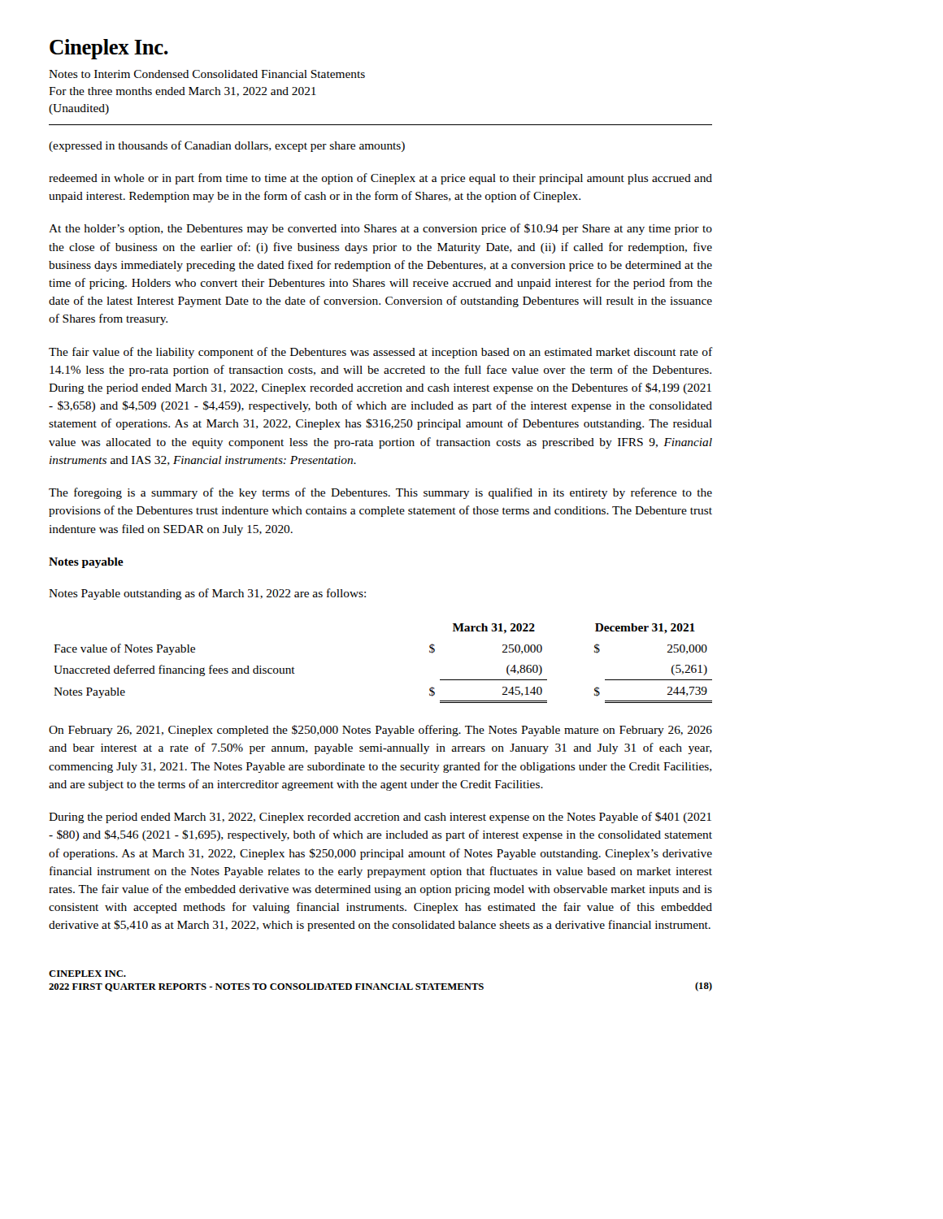Cineplex Inc.
Notes to Interim Condensed Consolidated Financial Statements
For the three months ended March 31, 2022 and 2021
(Unaudited)
(expressed in thousands of Canadian dollars, except per share amounts)
redeemed in whole or in part from time to time at the option of Cineplex at a price equal to their principal amount plus accrued and unpaid interest. Redemption may be in the form of cash or in the form of Shares, at the option of Cineplex.
At the holder’s option, the Debentures may be converted into Shares at a conversion price of $10.94 per Share at any time prior to the close of business on the earlier of: (i) five business days prior to the Maturity Date, and (ii) if called for redemption, five business days immediately preceding the dated fixed for redemption of the Debentures, at a conversion price to be determined at the time of pricing. Holders who convert their Debentures into Shares will receive accrued and unpaid interest for the period from the date of the latest Interest Payment Date to the date of conversion. Conversion of outstanding Debentures will result in the issuance of Shares from treasury.
The fair value of the liability component of the Debentures was assessed at inception based on an estimated market discount rate of 14.1% less the pro-rata portion of transaction costs, and will be accreted to the full face value over the term of the Debentures. During the period ended March 31, 2022, Cineplex recorded accretion and cash interest expense on the Debentures of $4,199 (2021 - $3,658) and $4,509 (2021 - $4,459), respectively, both of which are included as part of the interest expense in the consolidated statement of operations. As at March 31, 2022, Cineplex has $316,250 principal amount of Debentures outstanding. The residual value was allocated to the equity component less the pro-rata portion of transaction costs as prescribed by IFRS 9, Financial instruments and IAS 32, Financial instruments: Presentation.
The foregoing is a summary of the key terms of the Debentures. This summary is qualified in its entirety by reference to the provisions of the Debentures trust indenture which contains a complete statement of those terms and conditions. The Debenture trust indenture was filed on SEDAR on July 15, 2020.
Notes payable
Notes Payable outstanding as of March 31, 2022 are as follows:
| | | March 31, 2022 | | December 31, 2021 |
| --- | --- | --- | --- | --- |
| Face value of Notes Payable | $ | 250,000 | | $ | 250,000 |
| Unaccreted deferred financing fees and discount | | (4,860) | | | (5,261) |
| Notes Payable | $ | 245,140 | | $ | 244,739 |
On February 26, 2021, Cineplex completed the $250,000 Notes Payable offering. The Notes Payable mature on February 26, 2026 and bear interest at a rate of 7.50% per annum, payable semi-annually in arrears on January 31 and July 31 of each year, commencing July 31, 2021. The Notes Payable are subordinate to the security granted for the obligations under the Credit Facilities, and are subject to the terms of an intercreditor agreement with the agent under the Credit Facilities.
During the period ended March 31, 2022, Cineplex recorded accretion and cash interest expense on the Notes Payable of $401 (2021 - $80) and $4,546 (2021 - $1,695), respectively, both of which are included as part of interest expense in the consolidated statement of operations. As at March 31, 2022, Cineplex has $250,000 principal amount of Notes Payable outstanding. Cineplex’s derivative financial instrument on the Notes Payable relates to the early prepayment option that fluctuates in value based on market interest rates. The fair value of the embedded derivative was determined using an option pricing model with observable market inputs and is consistent with accepted methods for valuing financial instruments. Cineplex has estimated the fair value of this embedded derivative at $5,410 as at March 31, 2022, which is presented on the consolidated balance sheets as a derivative financial instrument.
CINEPLEX INC.
2022 FIRST QUARTER REPORTS - NOTES TO CONSOLIDATED FINANCIAL STATEMENTS
(18)